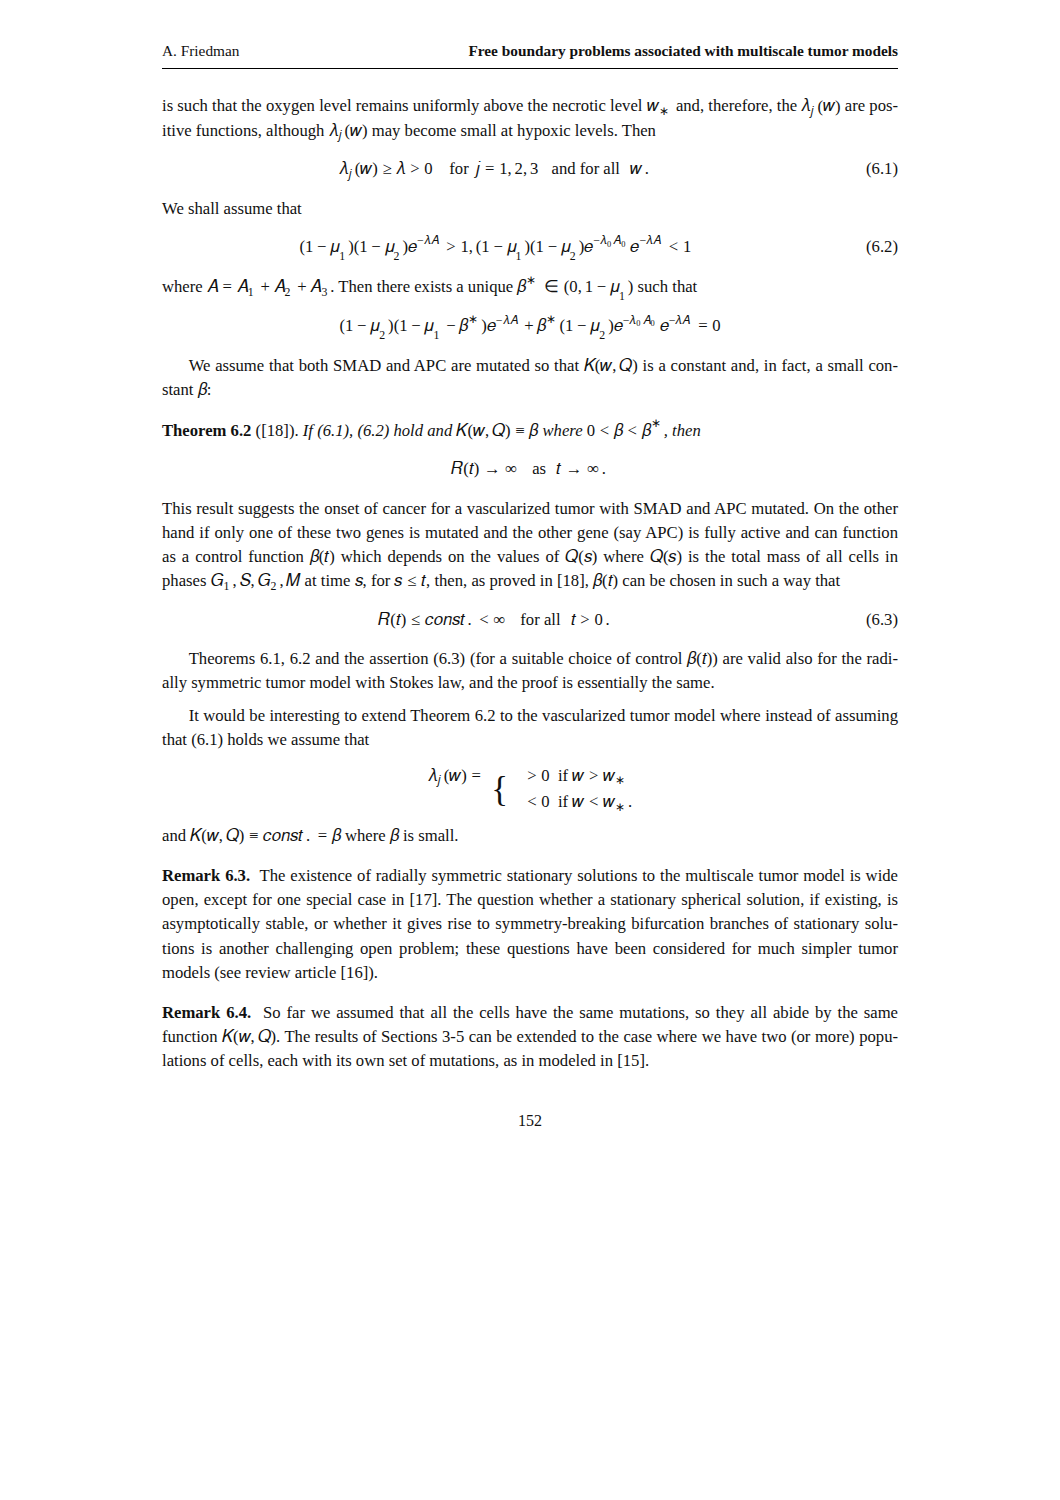A. Friedman
Free boundary problems associated with multiscale tumor models
is such that the oxygen level remains uniformly above the necrotic level w∗ and, therefore, the λj(w) are positive functions, although λj(w) may become small at hypoxic levels. Then
λj(w)≥λ>0 for j=1,2,3 and for allw.
(6.1)
We shall assume that
(1−μ1) (1−μ2) e−λA >1, (1−μ1) (1−μ2) e−λ0A0 e−λA <1
(6.2)
where A=A1+A2+A3. Then there exists a unique β∗∈(0,1−μ1) such that
(1−μ2) (1−μ1−β∗) e−λA + β∗ (1−μ2) e−λ0A0 e−λA =0
We assume that both SMAD and APC are mutated so that K(w,Q) is a constant and, in fact, a small constant β:
Theorem 6.2 ([18]). If (6.1), (6.2) hold and K(w,Q)≡β where 0<β<β∗, then
R(t)→∞ as t→∞.
This result suggests the onset of cancer for a vascularized tumor with SMAD and APC mutated. On the other hand if only one of these two genes is mutated and the other gene (say APC) is fully active and can function as a control function β(t) which depends on the values of Q(s) where Q(s) is the total mass of all cells in phases G1,S,G2,M at time s, for s≤t, then, as proved in [18], β(t) can be chosen in such a way that
R(t)≤ const. <∞ for all t>0.
(6.3)
Theorems 6.1, 6.2 and the assertion (6.3) (for a suitable choice of control β(t)) are valid also for the radially symmetric tumor model with Stokes law, and the proof is essentially the same.
It would be interesting to extend Theorem 6.2 to the vascularized tumor model where instead of assuming that (6.1) holds we assume that
λj(w)= { >0 if w>w∗ <0 if w<w∗.
and K(w,Q)≡const.=β where β is small.
Remark 6.3. The existence of radially symmetric stationary solutions to the multiscale tumor model is wide open, except for one special case in [17]. The question whether a stationary spherical solution, if existing, is asymptotically stable, or whether it gives rise to symmetry-breaking bifurcation branches of stationary solutions is another challenging open problem; these questions have been considered for much simpler tumor models (see review article [16]).
Remark 6.4. So far we assumed that all the cells have the same mutations, so they all abide by the same function K(w,Q). The results of Sections 3-5 can be extended to the case where we have two (or more) populations of cells, each with its own set of mutations, as in modeled in [15].
152